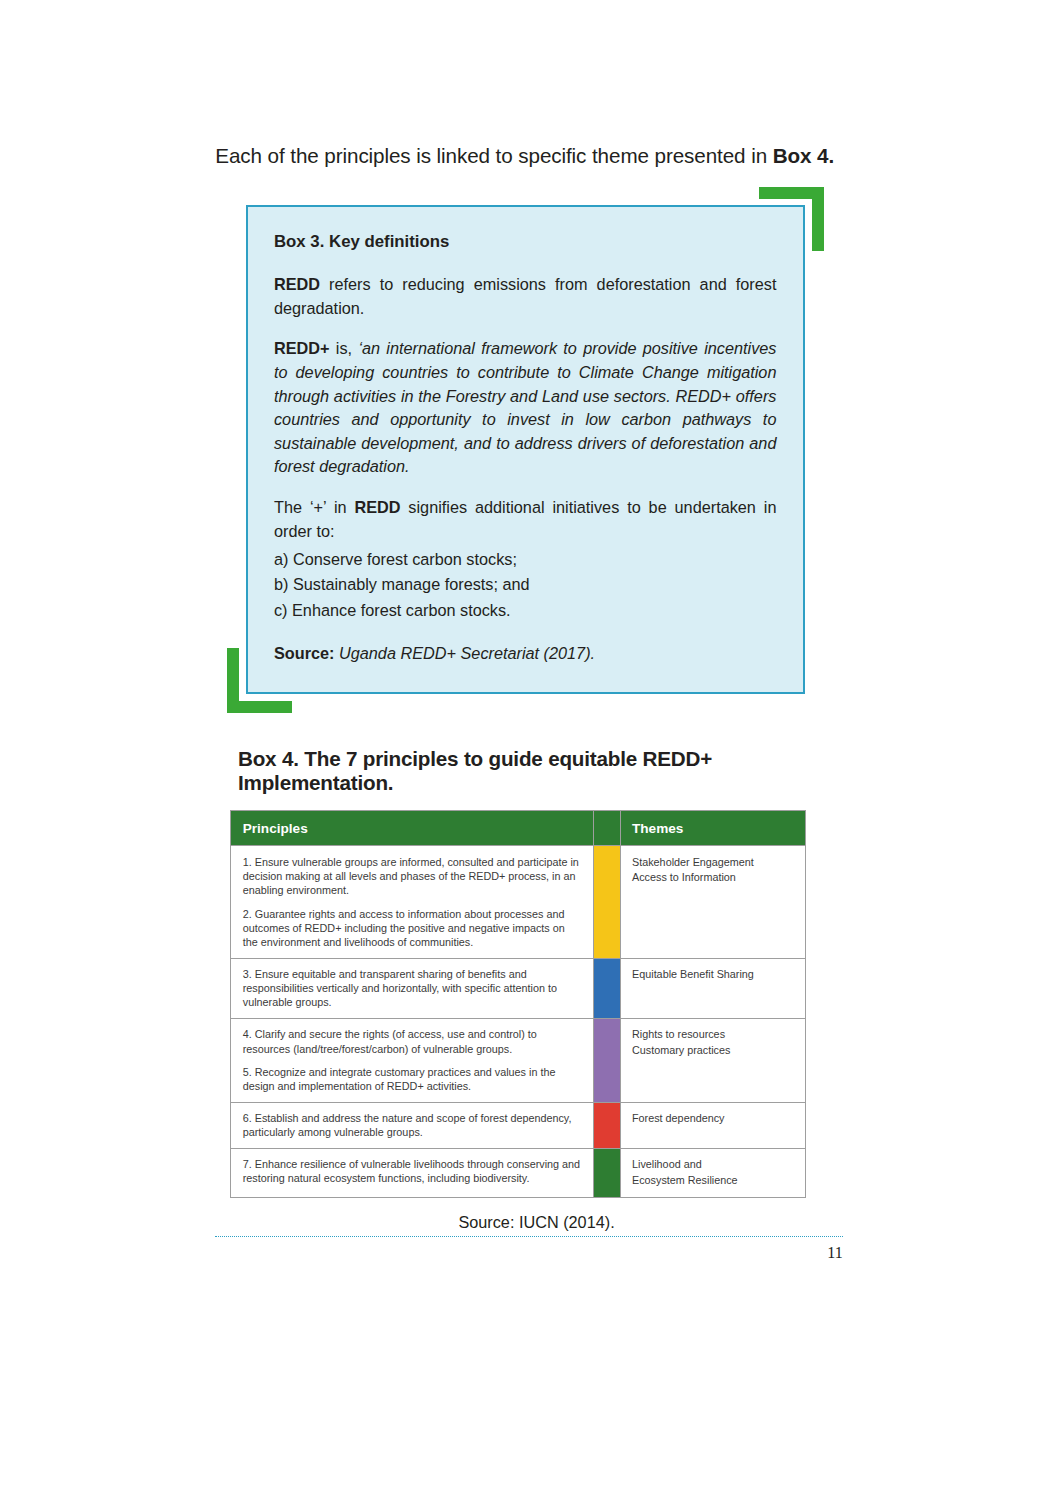Each of the principles is linked to specific theme presented in Box 4.
Box 3. Key definitions
REDD refers to reducing emissions from deforestation and forest degradation.
REDD+ is, ‘an international framework to provide positive incentives to developing countries to contribute to Climate Change mitigation through activities in the Forestry and Land use sectors. REDD+ offers countries and opportunity to invest in low carbon pathways to sustainable development, and to address drivers of deforestation and forest degradation.
The ‘+’ in REDD signifies additional initiatives to be undertaken in order to:
a) Conserve forest carbon stocks;
b) Sustainably manage forests; and
c) Enhance forest carbon stocks.
Source: Uganda REDD+ Secretariat (2017).
Box 4. The 7 principles to guide equitable REDD+ Implementation.
| Principles | | Themes |
| --- | --- | --- |
| 1. Ensure vulnerable groups are informed, consulted and participate in decision making at all levels and phases of the REDD+ process, in an enabling environment. 2. Guarantee rights and access to information about processes and outcomes of REDD+ including the positive and negative impacts on the environment and livelihoods of communities. | | Stakeholder Engagement Access to Information |
| 3. Ensure equitable and transparent sharing of benefits and responsibilities vertically and horizontally, with specific attention to vulnerable groups. | | Equitable Benefit Sharing |
| 4. Clarify and secure the rights (of access, use and control) to resources (land/tree/forest/carbon) of vulnerable groups. 5. Recognize and integrate customary practices and values in the design and implementation of REDD+ activities. | | Rights to resources Customary practices |
| 6. Establish and address the nature and scope of forest dependency, particularly among vulnerable groups. | | Forest dependency |
| 7. Enhance resilience of vulnerable livelihoods through conserving and restoring natural ecosystem functions, including biodiversity. | | Livelihood and Ecosystem Resilience |
Source: IUCN (2014).
11